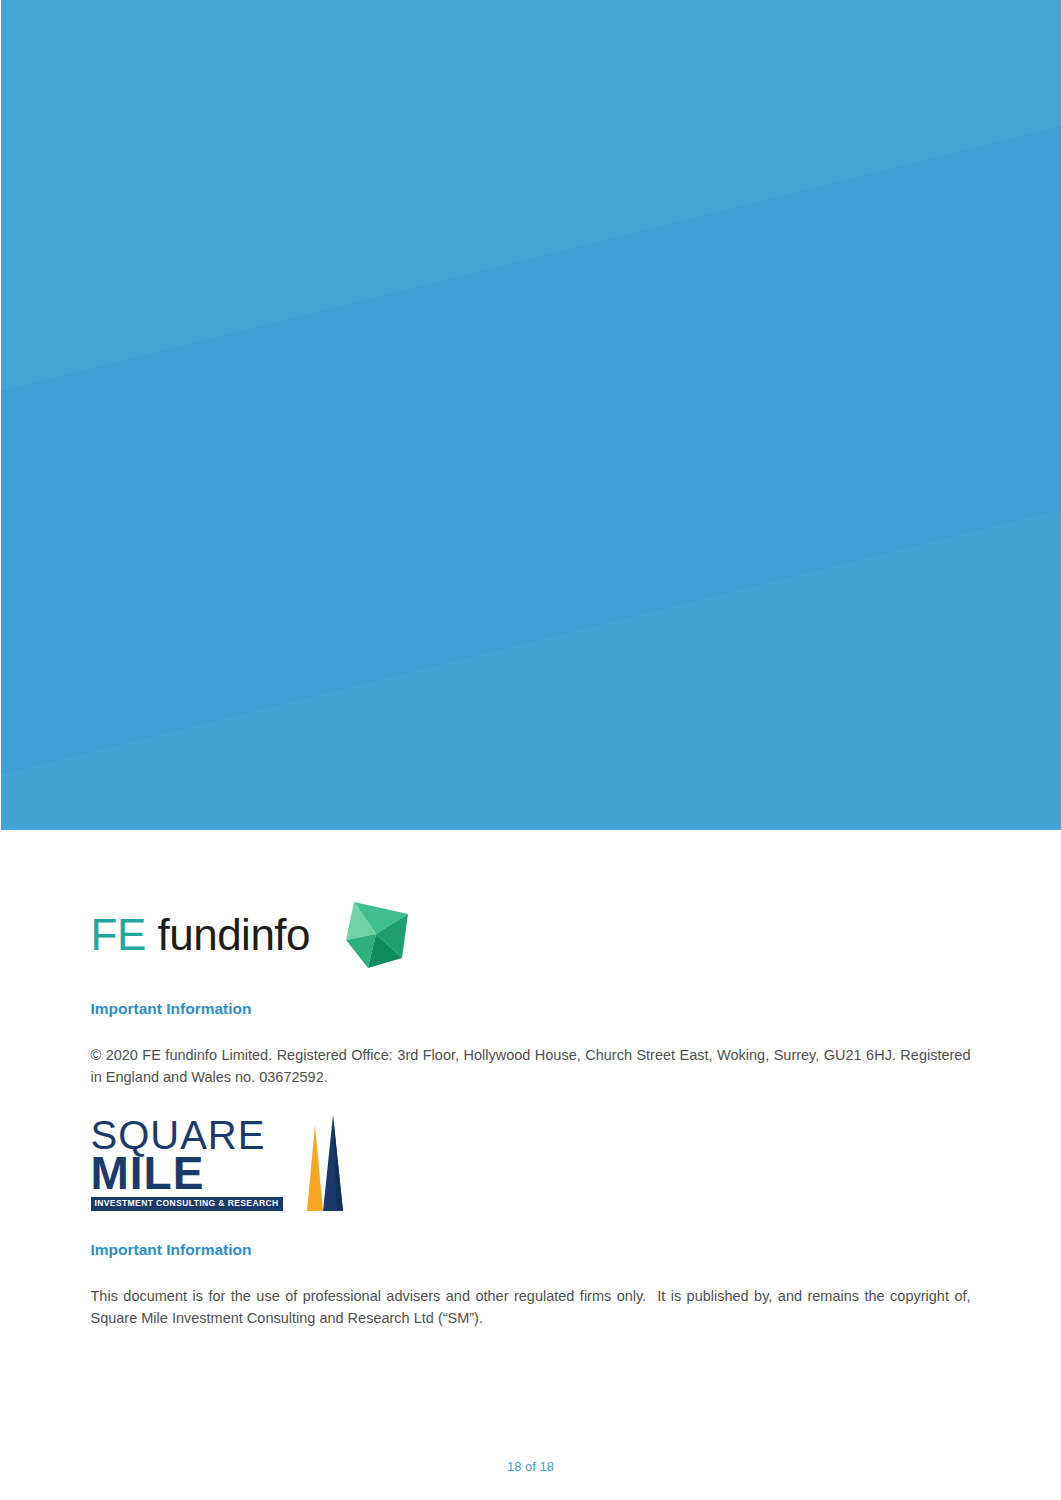FE fundinfo
Important Information
© 2020 FE fundinfo Limited. Registered Office: 3rd Floor, Hollywood House, Church Street East, Woking, Surrey, GU21 6HJ. Registered in England and Wales no. 03672592.
SQUARE MILE INVESTMENT CONSULTING & RESEARCH
Important Information
This document is for the use of professional advisers and other regulated firms only. It is published by, and remains the copyright of, Square Mile Investment Consulting and Research Ltd (“SM”).
18 of 18